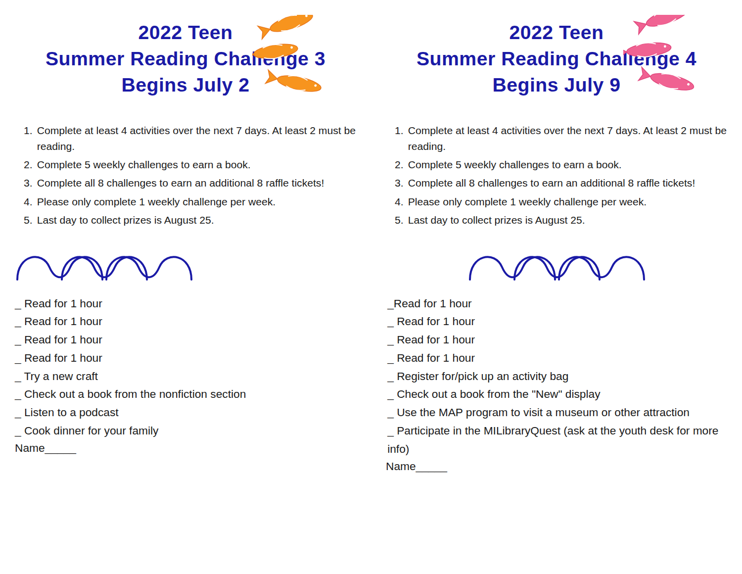2022 Teen Summer Reading Challenge 3 Begins July 2
Complete at least 4 activities over the next 7 days. At least 2 must be reading.
Complete 5 weekly challenges to earn a book.
Complete all 8 challenges to earn an additional 8 raffle tickets!
Please only complete 1 weekly challenge per week.
Last day to collect prizes is August 25.
_ Read for 1 hour
_ Read for 1 hour
_ Read for 1 hour
_ Read for 1 hour
_ Try a new craft
_ Check out a book from the nonfiction section
_ Listen to a podcast
_ Cook dinner for your family
Name_____
2022 Teen Summer Reading Challenge 4 Begins July 9
Complete at least 4 activities over the next 7 days. At least 2 must be reading.
Complete 5 weekly challenges to earn a book.
Complete all 8 challenges to earn an additional 8 raffle tickets!
Please only complete 1 weekly challenge per week.
Last day to collect prizes is August 25.
_Read for 1 hour
_ Read for 1 hour
_ Read for 1 hour
_ Read for 1 hour
_ Register for/pick up an activity bag
_ Check out a book from the "New" display
_ Use the MAP program to visit a museum or other attraction
_ Participate in the MILibraryQuest (ask at the youth desk for more info)
Name_____